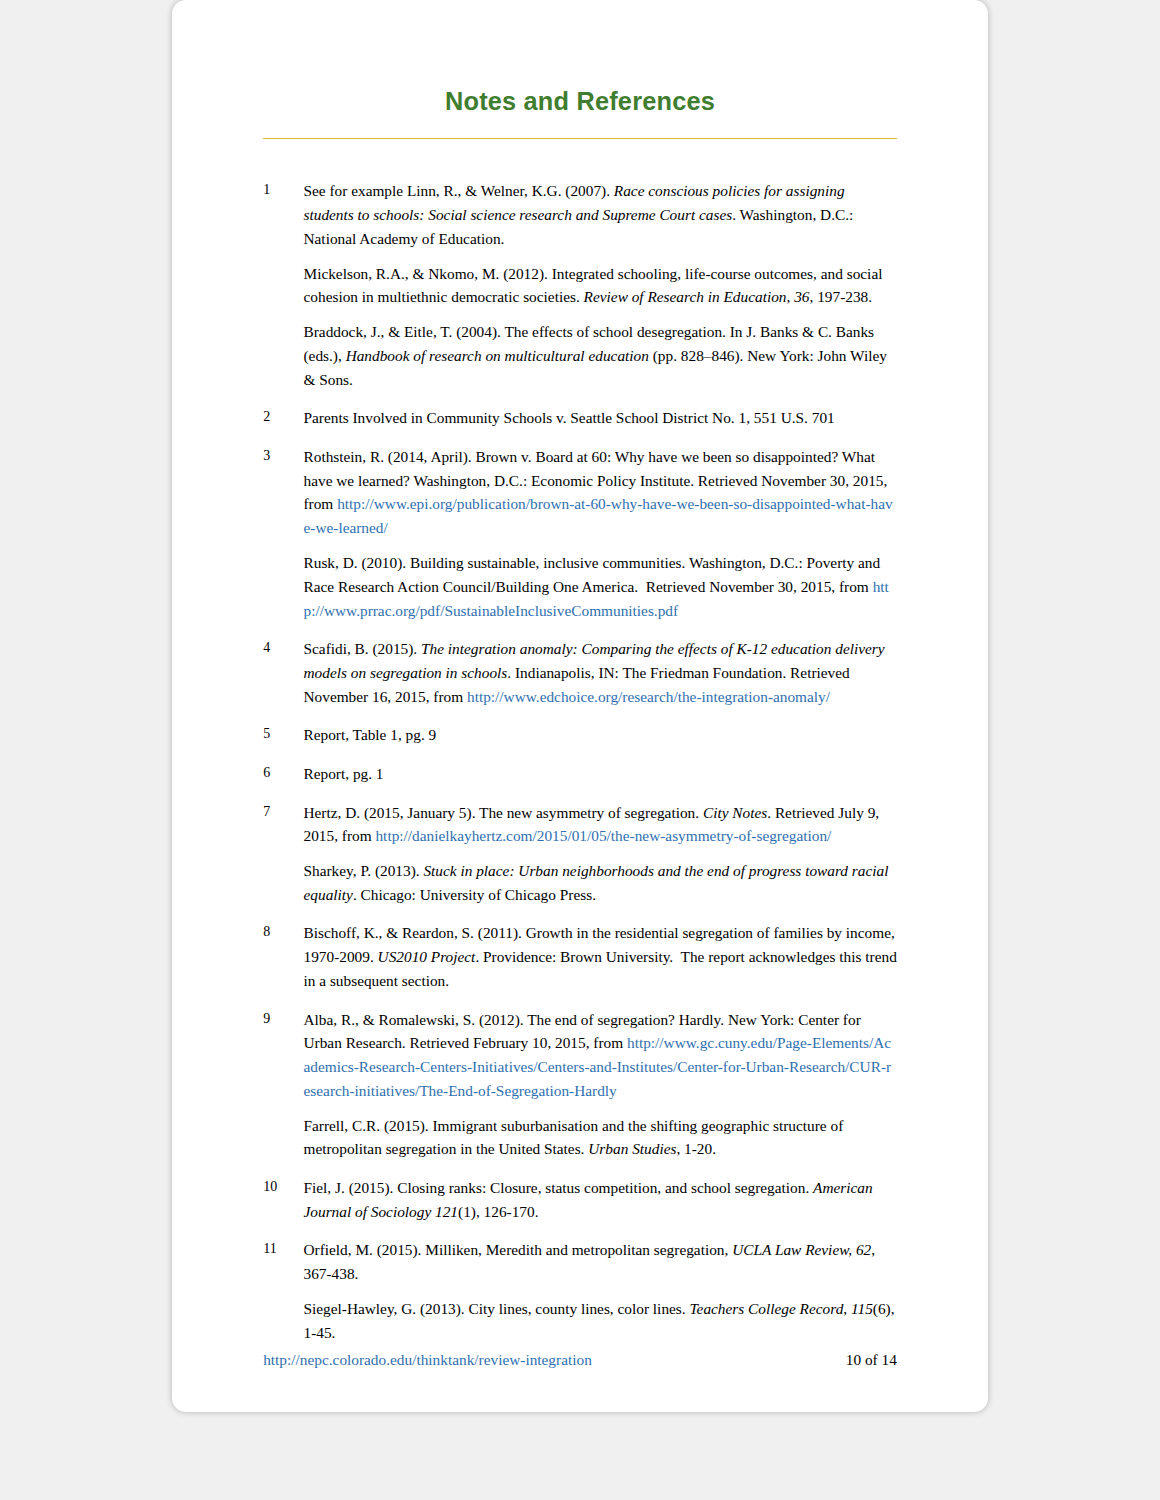Notes and References
See for example Linn, R., & Welner, K.G. (2007). Race conscious policies for assigning students to schools: Social science research and Supreme Court cases. Washington, D.C.: National Academy of Education.
Mickelson, R.A., & Nkomo, M. (2012). Integrated schooling, life-course outcomes, and social cohesion in multiethnic democratic societies. Review of Research in Education, 36, 197-238.
Braddock, J., & Eitle, T. (2004). The effects of school desegregation. In J. Banks & C. Banks (eds.), Handbook of research on multicultural education (pp. 828–846). New York: John Wiley & Sons.
Parents Involved in Community Schools v. Seattle School District No. 1, 551 U.S. 701
Rothstein, R. (2014, April). Brown v. Board at 60: Why have we been so disappointed? What have we learned? Washington, D.C.: Economic Policy Institute. Retrieved November 30, 2015, from http://www.epi.org/publication/brown-at-60-why-have-we-been-so-disappointed-what-have-we-learned/
Rusk, D. (2010). Building sustainable, inclusive communities. Washington, D.C.: Poverty and Race Research Action Council/Building One America. Retrieved November 30, 2015, from http://www.prrac.org/pdf/SustainableInclusiveCommunities.pdf
Scafidi, B. (2015). The integration anomaly: Comparing the effects of K-12 education delivery models on segregation in schools. Indianapolis, IN: The Friedman Foundation. Retrieved November 16, 2015, from http://www.edchoice.org/research/the-integration-anomaly/
Report, Table 1, pg. 9
Report, pg. 1
Hertz, D. (2015, January 5). The new asymmetry of segregation. City Notes. Retrieved July 9, 2015, from http://danielkayhertz.com/2015/01/05/the-new-asymmetry-of-segregation/
Sharkey, P. (2013). Stuck in place: Urban neighborhoods and the end of progress toward racial equality. Chicago: University of Chicago Press.
Bischoff, K., & Reardon, S. (2011). Growth in the residential segregation of families by income, 1970-2009. US2010 Project. Providence: Brown University. The report acknowledges this trend in a subsequent section.
Alba, R., & Romalewski, S. (2012). The end of segregation? Hardly. New York: Center for Urban Research. Retrieved February 10, 2015, from http://www.gc.cuny.edu/Page-Elements/Academics-Research-Centers-Initiatives/Centers-and-Institutes/Center-for-Urban-Research/CUR-research-initiatives/The-End-of-Segregation-Hardly
Farrell, C.R. (2015). Immigrant suburbanisation and the shifting geographic structure of metropolitan segregation in the United States. Urban Studies, 1-20.
Fiel, J. (2015). Closing ranks: Closure, status competition, and school segregation. American Journal of Sociology 121(1), 126-170.
Orfield, M. (2015). Milliken, Meredith and metropolitan segregation, UCLA Law Review, 62, 367-438.
Siegel-Hawley, G. (2013). City lines, county lines, color lines. Teachers College Record, 115(6), 1-45.
http://nepc.colorado.edu/thinktank/review-integration 10 of 14